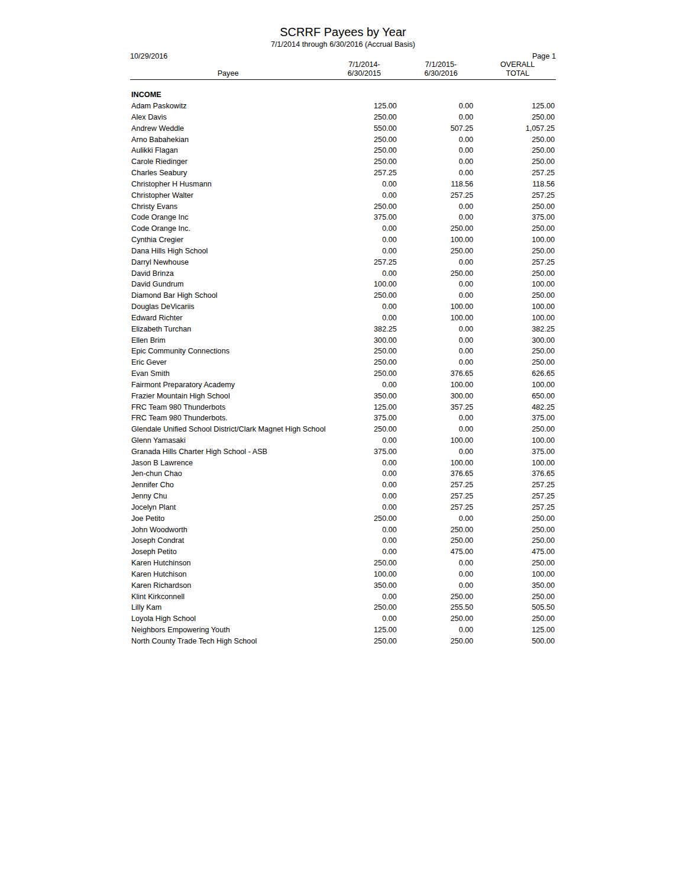SCRRF Payees by Year
7/1/2014 through 6/30/2016 (Accrual Basis)
10/29/2016 Page 1
| Payee | 7/1/2014- 6/30/2015 | 7/1/2015- 6/30/2016 | OVERALL TOTAL |
| --- | --- | --- | --- |
| INCOME | | | |
| Adam Paskowitz | 125.00 | 0.00 | 125.00 |
| Alex Davis | 250.00 | 0.00 | 250.00 |
| Andrew Weddle | 550.00 | 507.25 | 1,057.25 |
| Arno Babahekian | 250.00 | 0.00 | 250.00 |
| Aulikki Flagan | 250.00 | 0.00 | 250.00 |
| Carole Riedinger | 250.00 | 0.00 | 250.00 |
| Charles Seabury | 257.25 | 0.00 | 257.25 |
| Christopher H Husmann | 0.00 | 118.56 | 118.56 |
| Christopher Walter | 0.00 | 257.25 | 257.25 |
| Christy Evans | 250.00 | 0.00 | 250.00 |
| Code Orange Inc | 375.00 | 0.00 | 375.00 |
| Code Orange Inc. | 0.00 | 250.00 | 250.00 |
| Cynthia Cregier | 0.00 | 100.00 | 100.00 |
| Dana Hills High School | 0.00 | 250.00 | 250.00 |
| Darryl Newhouse | 257.25 | 0.00 | 257.25 |
| David Brinza | 0.00 | 250.00 | 250.00 |
| David Gundrum | 100.00 | 0.00 | 100.00 |
| Diamond Bar High School | 250.00 | 0.00 | 250.00 |
| Douglas DeVicariis | 0.00 | 100.00 | 100.00 |
| Edward Richter | 0.00 | 100.00 | 100.00 |
| Elizabeth Turchan | 382.25 | 0.00 | 382.25 |
| Ellen Brim | 300.00 | 0.00 | 300.00 |
| Epic Community Connections | 250.00 | 0.00 | 250.00 |
| Eric Gever | 250.00 | 0.00 | 250.00 |
| Evan Smith | 250.00 | 376.65 | 626.65 |
| Fairmont Preparatory Academy | 0.00 | 100.00 | 100.00 |
| Frazier Mountain High School | 350.00 | 300.00 | 650.00 |
| FRC Team 980 Thunderbots | 125.00 | 357.25 | 482.25 |
| FRC Team 980 Thunderbots. | 375.00 | 0.00 | 375.00 |
| Glendale Unified School District/Clark Magnet High School | 250.00 | 0.00 | 250.00 |
| Glenn Yamasaki | 0.00 | 100.00 | 100.00 |
| Granada Hills Charter High School - ASB | 375.00 | 0.00 | 375.00 |
| Jason B Lawrence | 0.00 | 100.00 | 100.00 |
| Jen-chun Chao | 0.00 | 376.65 | 376.65 |
| Jennifer Cho | 0.00 | 257.25 | 257.25 |
| Jenny Chu | 0.00 | 257.25 | 257.25 |
| Jocelyn Plant | 0.00 | 257.25 | 257.25 |
| Joe Petito | 250.00 | 0.00 | 250.00 |
| John Woodworth | 0.00 | 250.00 | 250.00 |
| Joseph Condrat | 0.00 | 250.00 | 250.00 |
| Joseph Petito | 0.00 | 475.00 | 475.00 |
| Karen Hutchinson | 250.00 | 0.00 | 250.00 |
| Karen Hutchison | 100.00 | 0.00 | 100.00 |
| Karen Richardson | 350.00 | 0.00 | 350.00 |
| Klint Kirkconnell | 0.00 | 250.00 | 250.00 |
| Lilly Kam | 250.00 | 255.50 | 505.50 |
| Loyola High School | 0.00 | 250.00 | 250.00 |
| Neighbors Empowering Youth | 125.00 | 0.00 | 125.00 |
| North County Trade Tech High School | 250.00 | 250.00 | 500.00 |